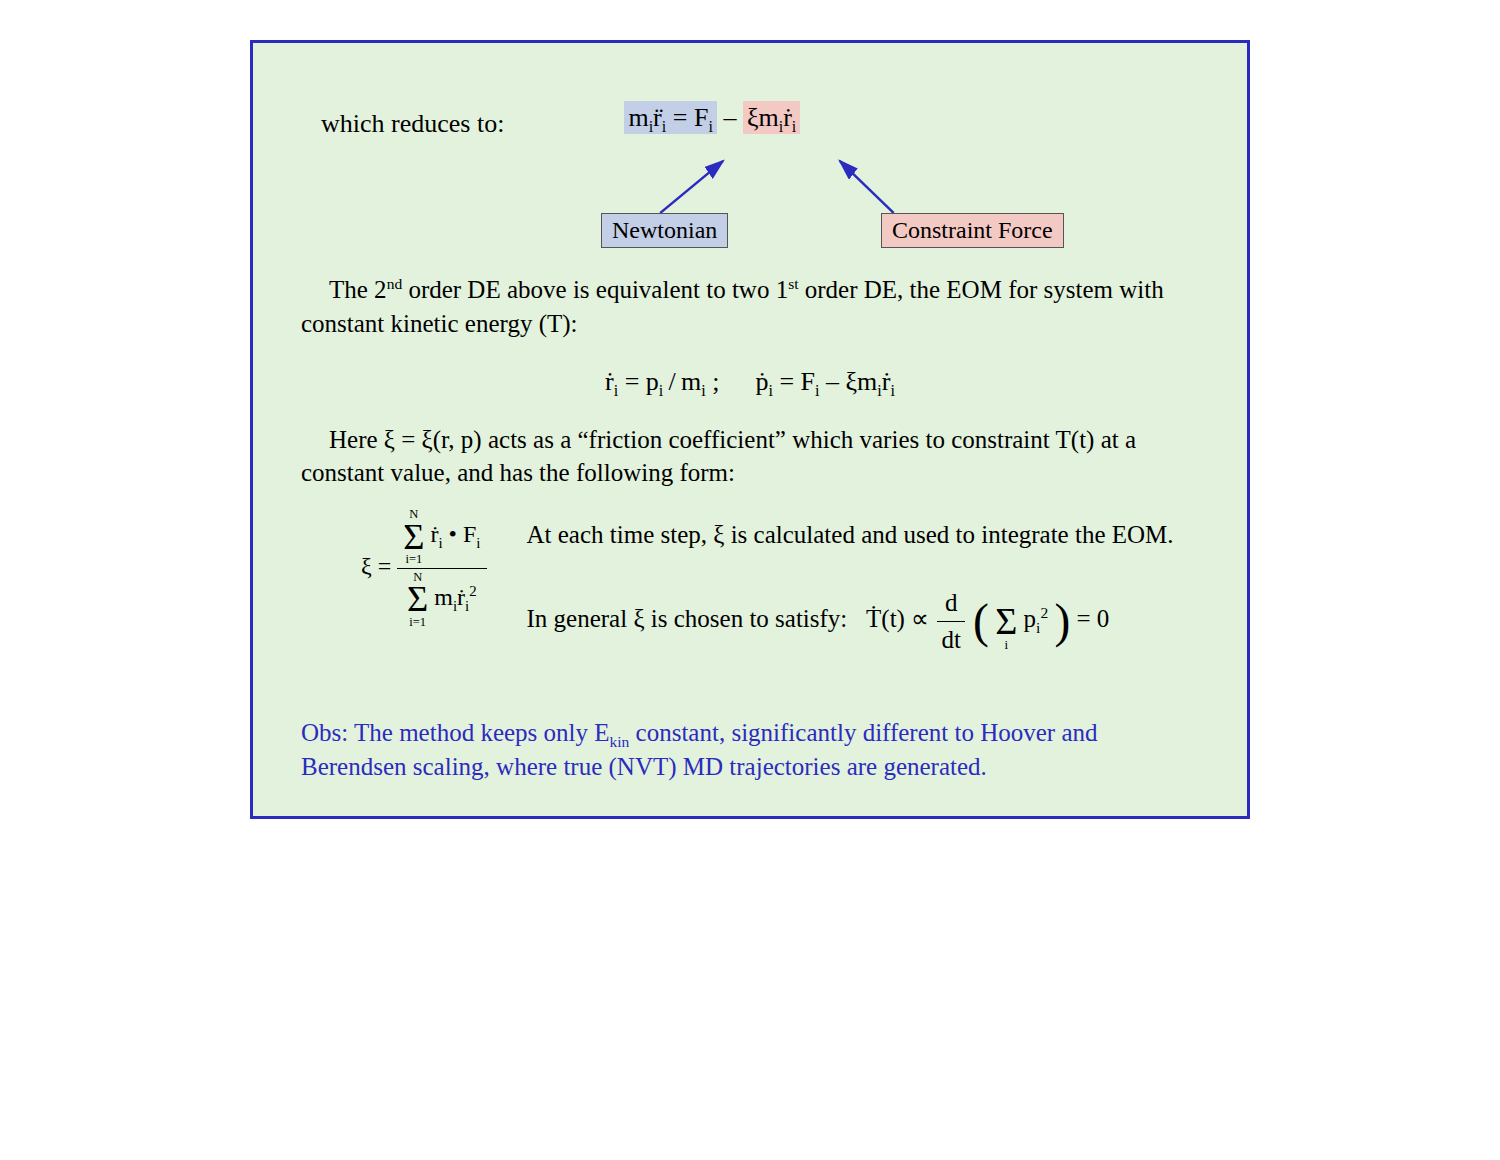which reduces to:
mir̈i = Fi – ξmiṙi
Newtonian
Constraint Force
The 2nd order DE above is equivalent to two 1st order DE, the EOM for system with constant kinetic energy (T):
ṙi = pi / mi ; ṗi = Fi – ξmiṙi
Here ξ = ξ(r, p) acts as a “friction coefficient” which varies to constraint T(t) at a constant value, and has the following form:
ξ = N Σ i=1 ṙi • Fi N Σ i=1 miṙi2
At each time step, ξ is calculated and used to integrate the EOM.
In general ξ is chosen to satisfy: Ṫ(t) ∝ d dt ( Σ i pi2 ) = 0
Obs: The method keeps only Ekin constant, significantly different to Hoover and Berendsen scaling, where true (NVT) MD trajectories are generated.